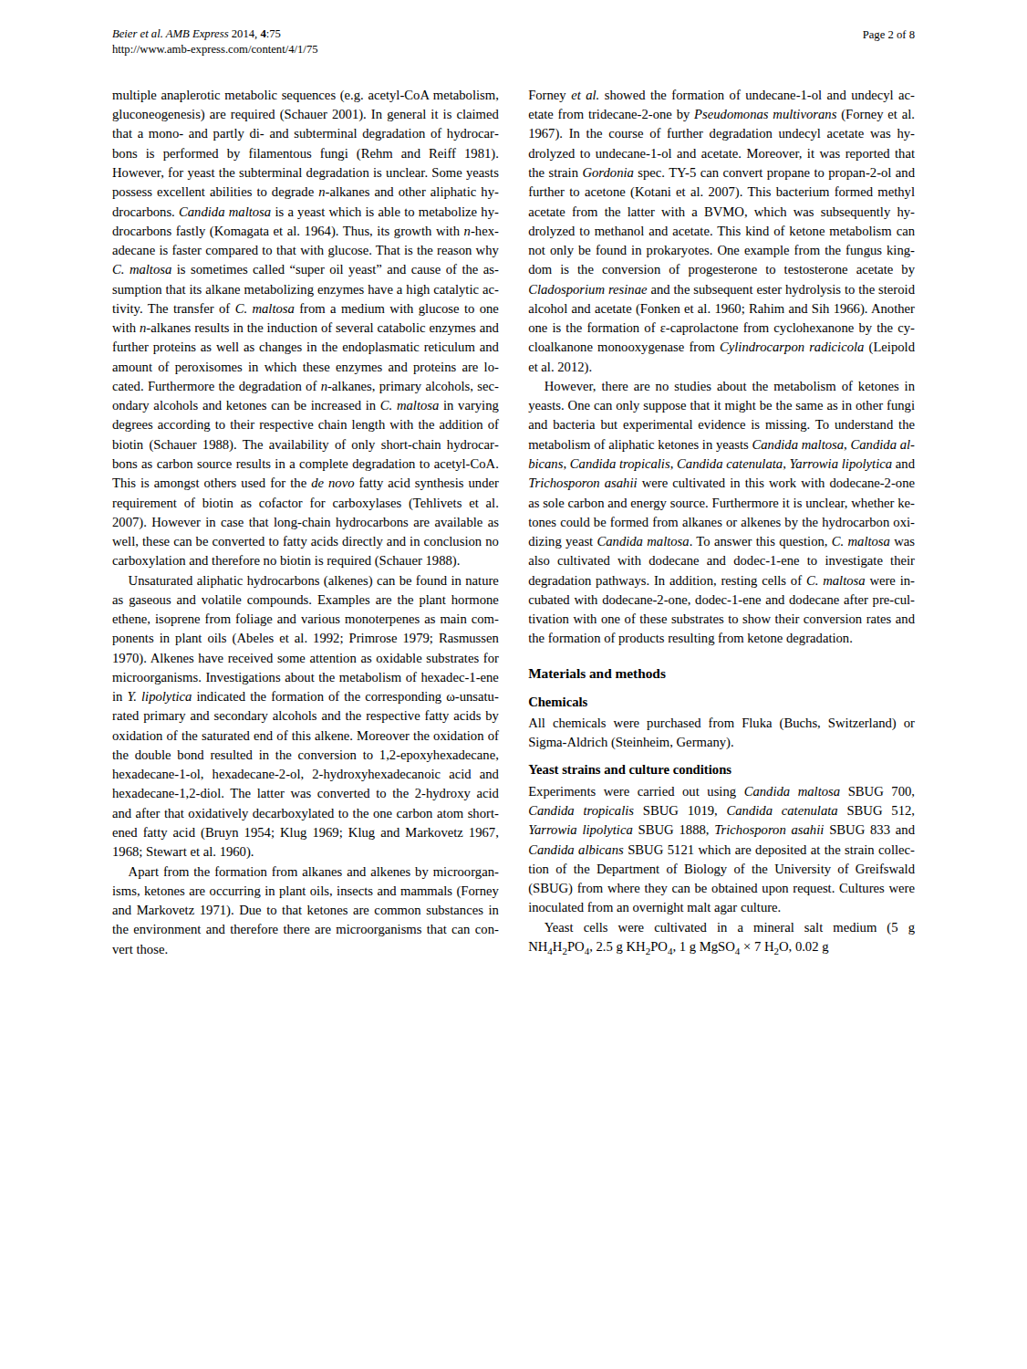Beier et al. AMB Express 2014, 4:75
http://www.amb-express.com/content/4/1/75
Page 2 of 8
multiple anaplerotic metabolic sequences (e.g. acetyl-CoA metabolism, gluconeogenesis) are required (Schauer 2001). In general it is claimed that a mono- and partly di- and subterminal degradation of hydrocarbons is performed by filamentous fungi (Rehm and Reiff 1981). However, for yeast the subterminal degradation is unclear. Some yeasts possess excellent abilities to degrade n-alkanes and other aliphatic hydrocarbons. Candida maltosa is a yeast which is able to metabolize hydrocarbons fastly (Komagata et al. 1964). Thus, its growth with n-hexadecane is faster compared to that with glucose. That is the reason why C. maltosa is sometimes called “super oil yeast” and cause of the assumption that its alkane metabolizing enzymes have a high catalytic activity. The transfer of C. maltosa from a medium with glucose to one with n-alkanes results in the induction of several catabolic enzymes and further proteins as well as changes in the endoplasmatic reticulum and amount of peroxisomes in which these enzymes and proteins are located. Furthermore the degradation of n-alkanes, primary alcohols, secondary alcohols and ketones can be increased in C. maltosa in varying degrees according to their respective chain length with the addition of biotin (Schauer 1988). The availability of only short-chain hydrocarbons as carbon source results in a complete degradation to acetyl-CoA. This is amongst others used for the de novo fatty acid synthesis under requirement of biotin as cofactor for carboxylases (Tehlivets et al. 2007). However in case that long-chain hydrocarbons are available as well, these can be converted to fatty acids directly and in conclusion no carboxylation and therefore no biotin is required (Schauer 1988).
Unsaturated aliphatic hydrocarbons (alkenes) can be found in nature as gaseous and volatile compounds. Examples are the plant hormone ethene, isoprene from foliage and various monoterpenes as main components in plant oils (Abeles et al. 1992; Primrose 1979; Rasmussen 1970). Alkenes have received some attention as oxidable substrates for microorganisms. Investigations about the metabolism of hexadec-1-ene in Y. lipolytica indicated the formation of the corresponding ω-unsaturated primary and secondary alcohols and the respective fatty acids by oxidation of the saturated end of this alkene. Moreover the oxidation of the double bond resulted in the conversion to 1,2-epoxyhexadecane, hexadecane-1-ol, hexadecane-2-ol, 2-hydroxyhexadecanoic acid and hexadecane-1,2-diol. The latter was converted to the 2-hydroxy acid and after that oxidatively decarboxylated to the one carbon atom shortened fatty acid (Bruyn 1954; Klug 1969; Klug and Markovetz 1967, 1968; Stewart et al. 1960).
Apart from the formation from alkanes and alkenes by microorganisms, ketones are occurring in plant oils, insects and mammals (Forney and Markovetz 1971). Due to that ketones are common substances in the environment and therefore there are microorganisms that can convert those.
Forney et al. showed the formation of undecane-1-ol and undecyl acetate from tridecane-2-one by Pseudomonas multivorans (Forney et al. 1967). In the course of further degradation undecyl acetate was hydrolyzed to undecane-1-ol and acetate. Moreover, it was reported that the strain Gordonia spec. TY-5 can convert propane to propan-2-ol and further to acetone (Kotani et al. 2007). This bacterium formed methyl acetate from the latter with a BVMO, which was subsequently hydrolyzed to methanol and acetate. This kind of ketone metabolism can not only be found in prokaryotes. One example from the fungus kingdom is the conversion of progesterone to testosterone acetate by Cladosporium resinae and the subsequent ester hydrolysis to the steroid alcohol and acetate (Fonken et al. 1960; Rahim and Sih 1966). Another one is the formation of ε-caprolactone from cyclohexanone by the cycloalkanone monooxygenase from Cylindrocarpon radicicola (Leipold et al. 2012).
However, there are no studies about the metabolism of ketones in yeasts. One can only suppose that it might be the same as in other fungi and bacteria but experimental evidence is missing. To understand the metabolism of aliphatic ketones in yeasts Candida maltosa, Candida albicans, Candida tropicalis, Candida catenulata, Yarrowia lipolytica and Trichosporon asahii were cultivated in this work with dodecane-2-one as sole carbon and energy source. Furthermore it is unclear, whether ketones could be formed from alkanes or alkenes by the hydrocarbon oxidizing yeast Candida maltosa. To answer this question, C. maltosa was also cultivated with dodecane and dodec-1-ene to investigate their degradation pathways. In addition, resting cells of C. maltosa were incubated with dodecane-2-one, dodec-1-ene and dodecane after pre-cultivation with one of these substrates to show their conversion rates and the formation of products resulting from ketone degradation.
Materials and methods
Chemicals
All chemicals were purchased from Fluka (Buchs, Switzerland) or Sigma-Aldrich (Steinheim, Germany).
Yeast strains and culture conditions
Experiments were carried out using Candida maltosa SBUG 700, Candida tropicalis SBUG 1019, Candida catenulata SBUG 512, Yarrowia lipolytica SBUG 1888, Trichosporon asahii SBUG 833 and Candida albicans SBUG 5121 which are deposited at the strain collection of the Department of Biology of the University of Greifswald (SBUG) from where they can be obtained upon request. Cultures were inoculated from an overnight malt agar culture.
Yeast cells were cultivated in a mineral salt medium (5 g NH4H2PO4, 2.5 g KH2PO4, 1 g MgSO4 × 7 H2O, 0.02 g